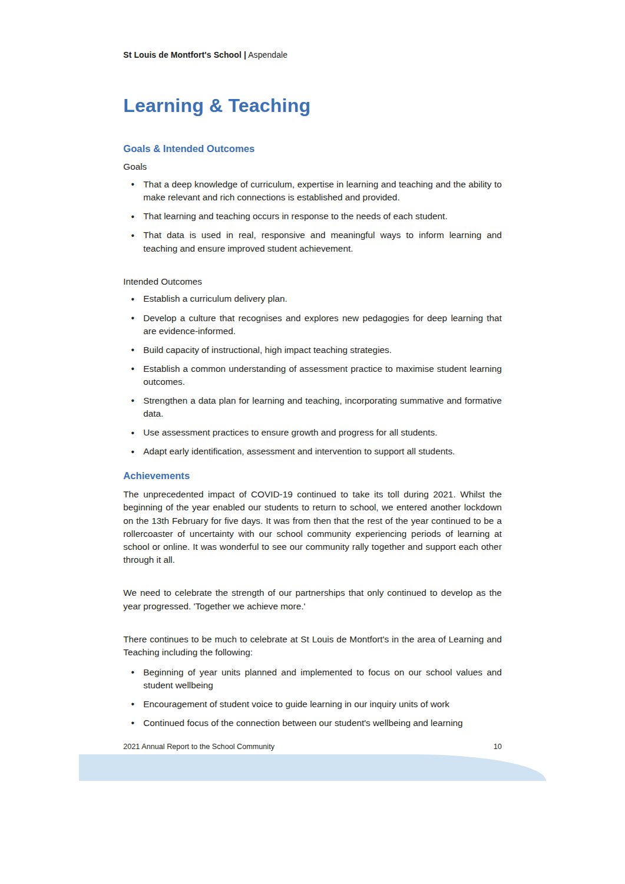St Louis de Montfort's School | Aspendale
Learning & Teaching
Goals & Intended Outcomes
Goals
That a deep knowledge of curriculum, expertise in learning and teaching and the ability to make relevant and rich connections is established and provided.
That learning and teaching occurs in response to the needs of each student.
That data is used in real, responsive and meaningful ways to inform learning and teaching and ensure improved student achievement.
Intended Outcomes
Establish a curriculum delivery plan.
Develop a culture that recognises and explores new pedagogies for deep learning that are evidence-informed.
Build capacity of instructional, high impact teaching strategies.
Establish a common understanding of assessment practice to maximise student learning outcomes.
Strengthen a data plan for learning and teaching, incorporating summative and formative data.
Use assessment practices to ensure growth and progress for all students.
Adapt early identification, assessment and intervention to support all students.
Achievements
The unprecedented impact of COVID-19 continued to take its toll during 2021. Whilst the beginning of the year enabled our students to return to school, we entered another lockdown on the 13th February for five days. It was from then that the rest of the year continued to be a rollercoaster of uncertainty with our school community experiencing periods of learning at school or online. It was wonderful to see our community rally together and support each other through it all.
We need to celebrate the strength of our partnerships that only continued to develop as the year progressed. 'Together we achieve more.'
There continues to be much to celebrate at St Louis de Montfort's in the area of Learning and Teaching including the following:
Beginning of year units planned and implemented to focus on our school values and student wellbeing
Encouragement of student voice to guide learning in our inquiry units of work
Continued focus of the connection between our student's wellbeing and learning
2021 Annual Report to the School Community 10